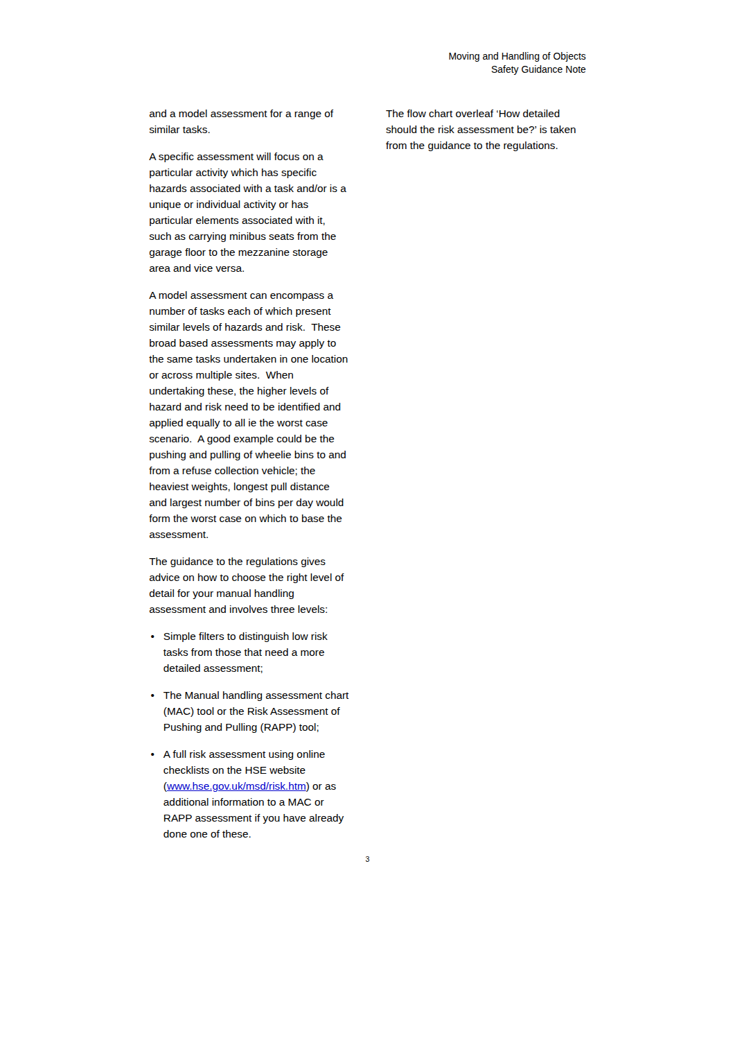Moving and Handling of Objects
Safety Guidance Note
and a model assessment for a range of similar tasks.
A specific assessment will focus on a particular activity which has specific hazards associated with a task and/or is a unique or individual activity or has particular elements associated with it, such as carrying minibus seats from the garage floor to the mezzanine storage area and vice versa.
A model assessment can encompass a number of tasks each of which present similar levels of hazards and risk. These broad based assessments may apply to the same tasks undertaken in one location or across multiple sites. When undertaking these, the higher levels of hazard and risk need to be identified and applied equally to all ie the worst case scenario. A good example could be the pushing and pulling of wheelie bins to and from a refuse collection vehicle; the heaviest weights, longest pull distance and largest number of bins per day would form the worst case on which to base the assessment.
The guidance to the regulations gives advice on how to choose the right level of detail for your manual handling assessment and involves three levels:
Simple filters to distinguish low risk tasks from those that need a more detailed assessment;
The Manual handling assessment chart (MAC) tool or the Risk Assessment of Pushing and Pulling (RAPP) tool;
A full risk assessment using online checklists on the HSE website (www.hse.gov.uk/msd/risk.htm) or as additional information to a MAC or RAPP assessment if you have already done one of these.
The flow chart overleaf ‘How detailed should the risk assessment be?’ is taken from the guidance to the regulations.
3